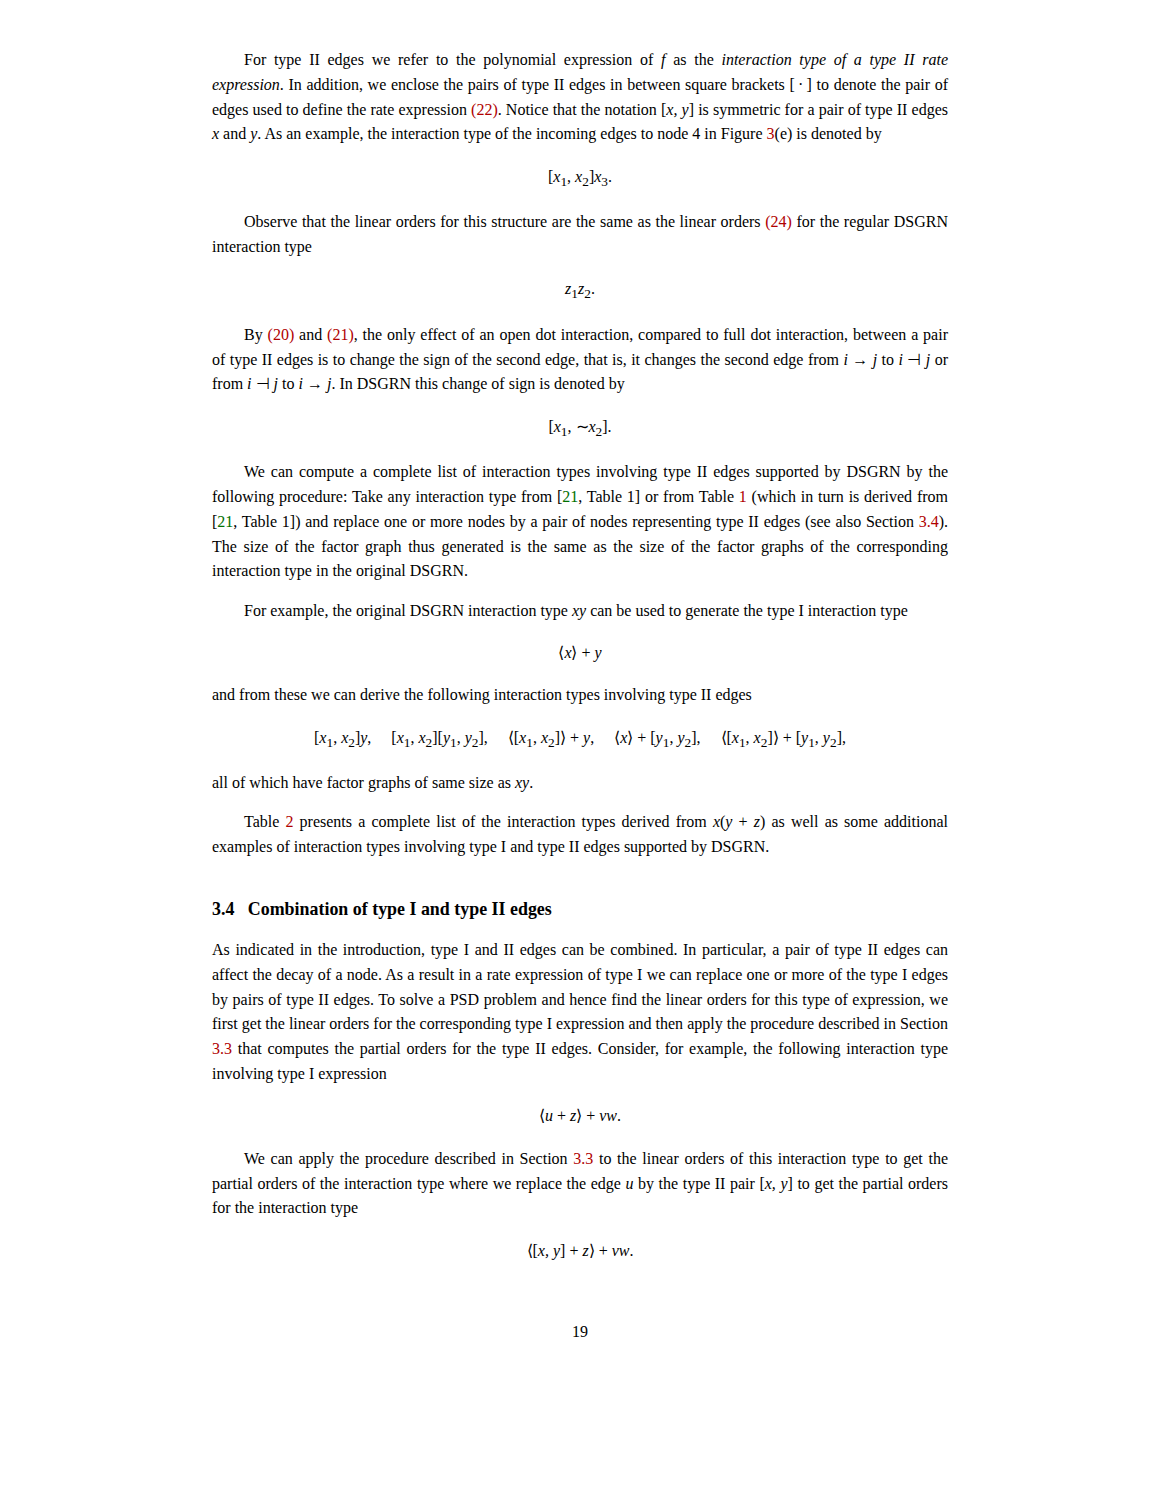For type II edges we refer to the polynomial expression of f as the interaction type of a type II rate expression. In addition, we enclose the pairs of type II edges in between square brackets [ · ] to denote the pair of edges used to define the rate expression (22). Notice that the notation [x, y] is symmetric for a pair of type II edges x and y. As an example, the interaction type of the incoming edges to node 4 in Figure 3(e) is denoted by
[x1, x2]x3.
Observe that the linear orders for this structure are the same as the linear orders (24) for the regular DSGRN interaction type
z1z2.
By (20) and (21), the only effect of an open dot interaction, compared to full dot interaction, between a pair of type II edges is to change the sign of the second edge, that is, it changes the second edge from i → j to i ⊣ j or from i ⊣ j to i → j. In DSGRN this change of sign is denoted by
[x1, ∼x2].
We can compute a complete list of interaction types involving type II edges supported by DSGRN by the following procedure: Take any interaction type from [21, Table 1] or from Table 1 (which in turn is derived from [21, Table 1]) and replace one or more nodes by a pair of nodes representing type II edges (see also Section 3.4). The size of the factor graph thus generated is the same as the size of the factor graphs of the corresponding interaction type in the original DSGRN.
For example, the original DSGRN interaction type xy can be used to generate the type I interaction type
⟨x⟩ + y
and from these we can derive the following interaction types involving type II edges
[x1, x2]y, [x1, x2][y1, y2], ⟨[x1, x2]⟩ + y, ⟨x⟩ + [y1, y2], ⟨[x1, x2]⟩ + [y1, y2],
all of which have factor graphs of same size as xy.
Table 2 presents a complete list of the interaction types derived from x(y + z) as well as some additional examples of interaction types involving type I and type II edges supported by DSGRN.
3.4 Combination of type I and type II edges
As indicated in the introduction, type I and II edges can be combined. In particular, a pair of type II edges can affect the decay of a node. As a result in a rate expression of type I we can replace one or more of the type I edges by pairs of type II edges. To solve a PSD problem and hence find the linear orders for this type of expression, we first get the linear orders for the corresponding type I expression and then apply the procedure described in Section 3.3 that computes the partial orders for the type II edges. Consider, for example, the following interaction type involving type I expression
⟨u + z⟩ + vw.
We can apply the procedure described in Section 3.3 to the linear orders of this interaction type to get the partial orders of the interaction type where we replace the edge u by the type II pair [x, y] to get the partial orders for the interaction type
⟨[x, y] + z⟩ + vw.
19